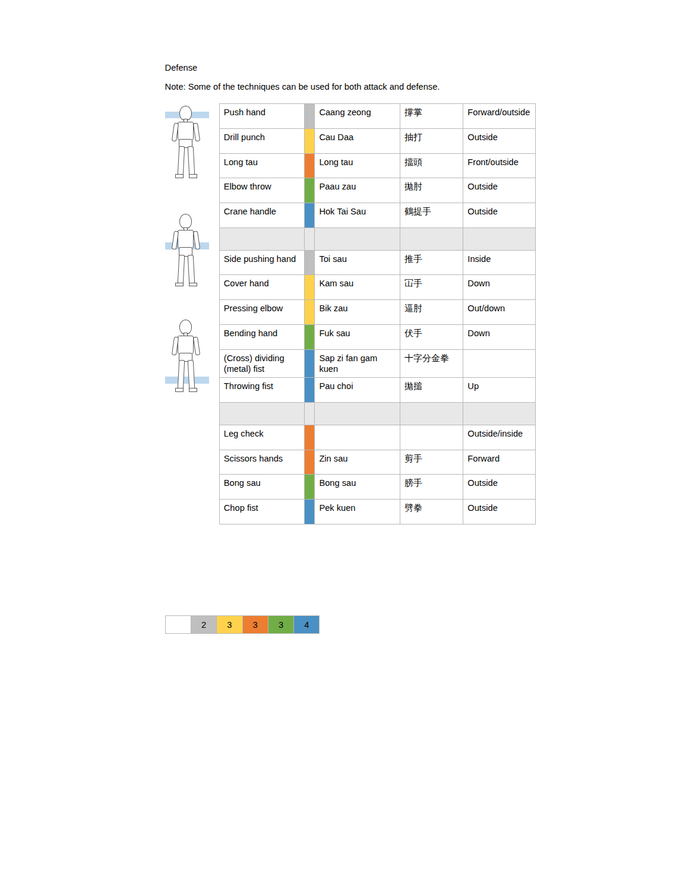Defense
Note: Some of the techniques can be used for both attack and defense.
| Push hand | | Caang zeong | 撐掌 | Forward/outside |
| Drill punch | | Cau Daa | 抽打 | Outside |
| Long tau | | Long tau | 擋頭 | Front/outside |
| Elbow throw | | Paau zau | 拋肘 | Outside |
| Crane handle | | Hok Tai Sau | 鶴提手 | Outside |
| Side pushing hand | | Toi sau | 推手 | Inside |
| Cover hand | | Kam sau | 冚手 | Down |
| Pressing elbow | | Bik zau | 逼肘 | Out/down |
| Bending hand | | Fuk sau | 伏手 | Down |
| (Cross) dividing (metal) fist | | Sap zi fan gam kuen | 十字分金拳 | |
| Throwing fist | | Pau choi | 拋搥 | Up |
| Leg check | | | | Outside/inside |
| Scissors hands | | Zin sau | 剪手 | Forward |
| Bong sau | | Bong sau | 膀手 | Outside |
| Chop fist | | Pek kuen | 劈拳 | Outside |
| | 2 | 3 | 3 | 3 | 4 |